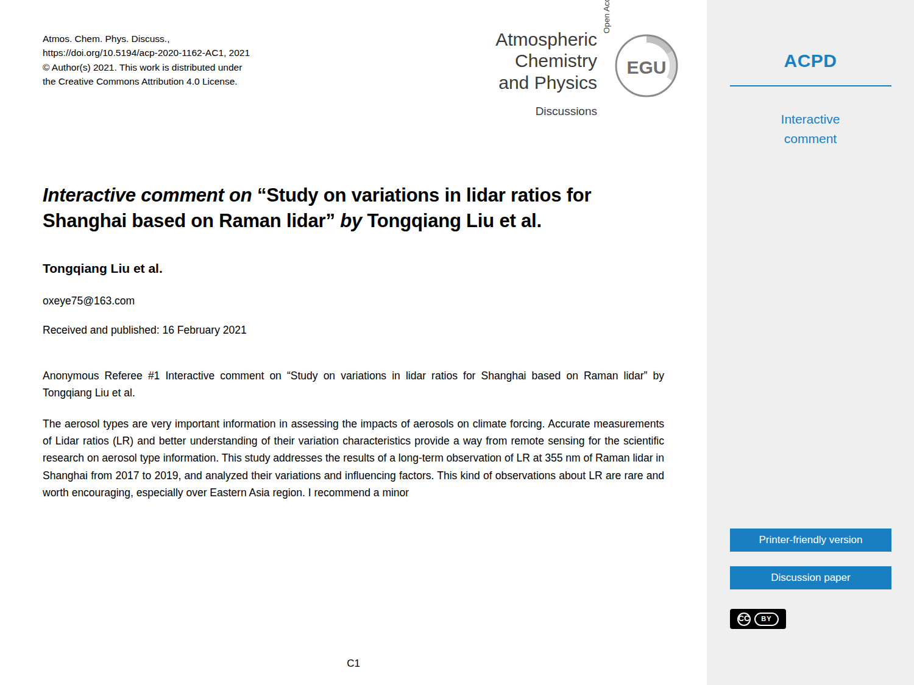ACPD
Interactive
comment
Printer-friendly version
Discussion paper
CC
BY
Atmos. Chem. Phys. Discuss.,
https://doi.org/10.5194/acp-2020-1162-AC1, 2021
© Author(s) 2021. This work is distributed under
the Creative Commons Attribution 4.0 License.
Atmospheric Chemistry and Physics
Discussions
Open Access
EGU
Interactive comment on “Study on variations in lidar ratios for Shanghai based on Raman lidar” by Tongqiang Liu et al.
Tongqiang Liu et al.
oxeye75@163.com
Received and published: 16 February 2021
Anonymous Referee #1 Interactive comment on “Study on variations in lidar ratios for Shanghai based on Raman lidar” by Tongqiang Liu et al.
The aerosol types are very important information in assessing the impacts of aerosols on climate forcing. Accurate measurements of Lidar ratios (LR) and better understanding of their variation characteristics provide a way from remote sensing for the scientific research on aerosol type information. This study addresses the results of a long-term observation of LR at 355 nm of Raman lidar in Shanghai from 2017 to 2019, and analyzed their variations and influencing factors. This kind of observations about LR are rare and worth encouraging, especially over Eastern Asia region. I recommend a minor
C1